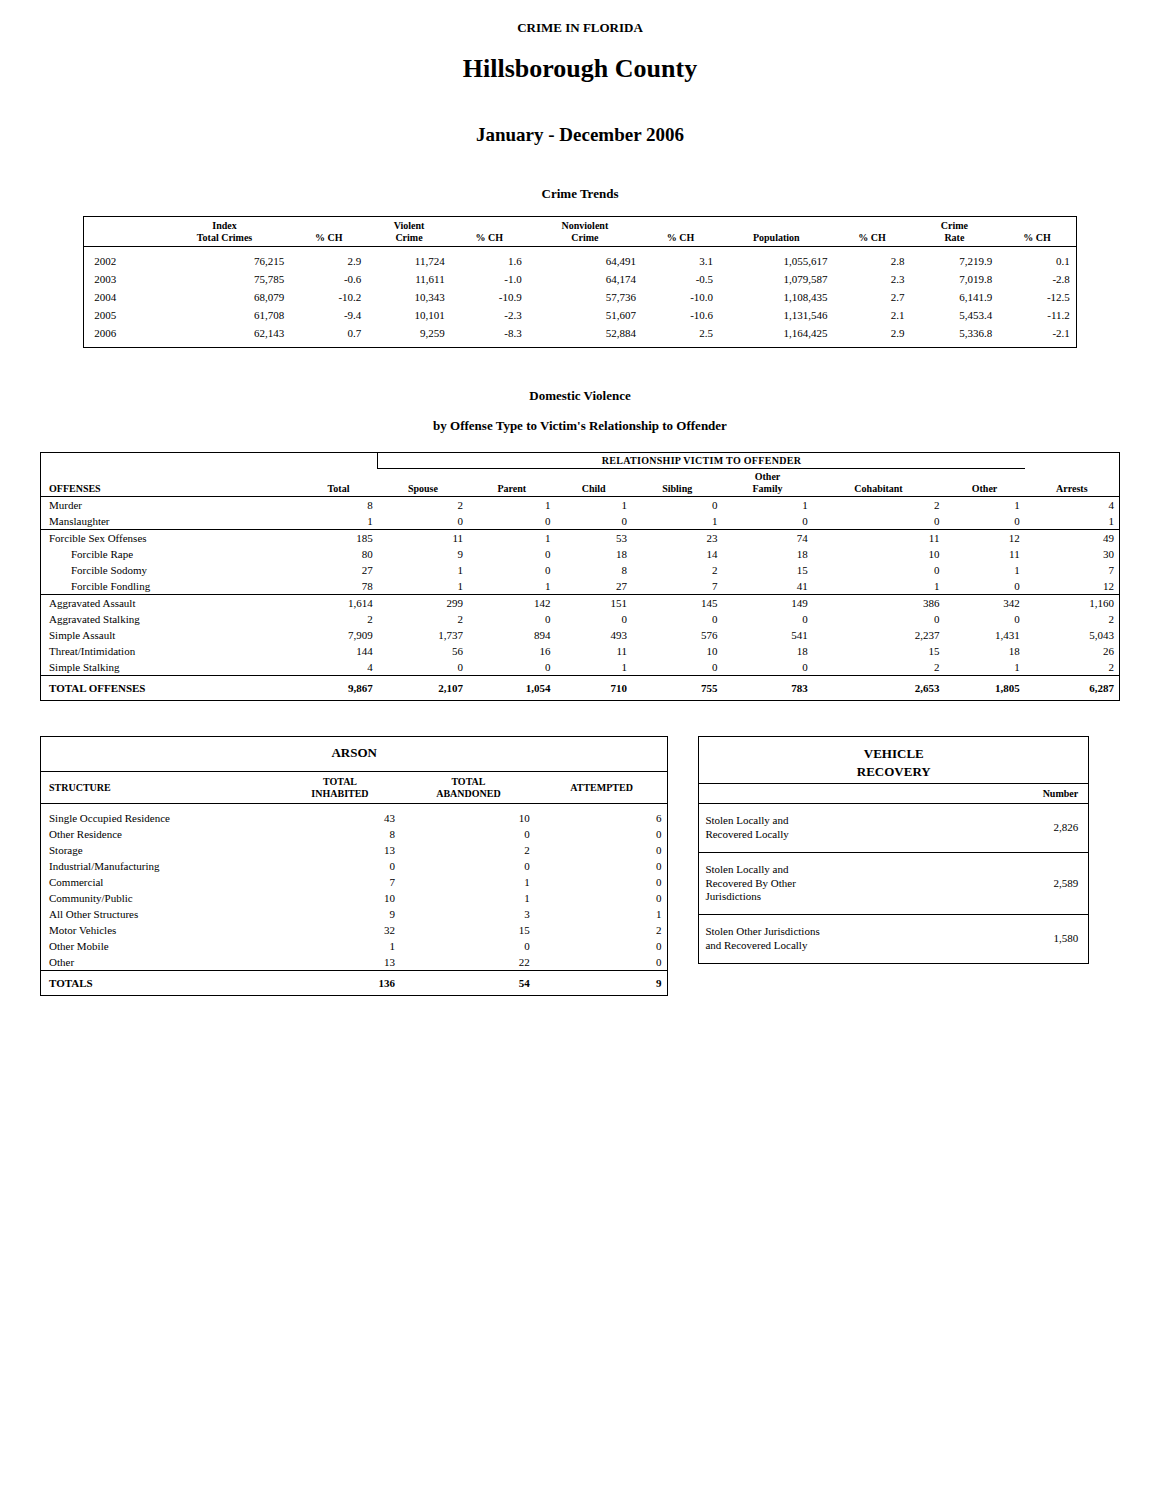CRIME IN FLORIDA
Hillsborough County
January - December 2006
Crime Trends
| | Index Total Crimes | % CH | Violent Crime | % CH | Nonviolent Crime | % CH | Population | % CH | Crime Rate | % CH |
| --- | --- | --- | --- | --- | --- | --- | --- | --- | --- | --- |
| 2002 | 76,215 | 2.9 | 11,724 | 1.6 | 64,491 | 3.1 | 1,055,617 | 2.8 | 7,219.9 | 0.1 |
| 2003 | 75,785 | -0.6 | 11,611 | -1.0 | 64,174 | -0.5 | 1,079,587 | 2.3 | 7,019.8 | -2.8 |
| 2004 | 68,079 | -10.2 | 10,343 | -10.9 | 57,736 | -10.0 | 1,108,435 | 2.7 | 6,141.9 | -12.5 |
| 2005 | 61,708 | -9.4 | 10,101 | -2.3 | 51,607 | -10.6 | 1,131,546 | 2.1 | 5,453.4 | -11.2 |
| 2006 | 62,143 | 0.7 | 9,259 | -8.3 | 52,884 | 2.5 | 1,164,425 | 2.9 | 5,336.8 | -2.1 |
Domestic Violence
by Offense Type to Victim's Relationship to Offender
| | | RELATIONSHIP VICTIM TO OFFENDER | |
| --- | --- | --- | --- |
| OFFENSES | Total | Spouse | Parent | Child | Sibling | Other Family | Cohabitant | Other | Arrests |
| Murder | 8 | 2 | 1 | 1 | 0 | 1 | 2 | 1 | 4 |
| Manslaughter | 1 | 0 | 0 | 0 | 1 | 0 | 0 | 0 | 1 |
| Forcible Sex Offenses | 185 | 11 | 1 | 53 | 23 | 74 | 11 | 12 | 49 |
| Forcible Rape | 80 | 9 | 0 | 18 | 14 | 18 | 10 | 11 | 30 |
| Forcible Sodomy | 27 | 1 | 0 | 8 | 2 | 15 | 0 | 1 | 7 |
| Forcible Fondling | 78 | 1 | 1 | 27 | 7 | 41 | 1 | 0 | 12 |
| Aggravated Assault | 1,614 | 299 | 142 | 151 | 145 | 149 | 386 | 342 | 1,160 |
| Aggravated Stalking | 2 | 2 | 0 | 0 | 0 | 0 | 0 | 0 | 2 |
| Simple Assault | 7,909 | 1,737 | 894 | 493 | 576 | 541 | 2,237 | 1,431 | 5,043 |
| Threat/Intimidation | 144 | 56 | 16 | 11 | 10 | 18 | 15 | 18 | 26 |
| Simple Stalking | 4 | 0 | 0 | 1 | 0 | 0 | 2 | 1 | 2 |
| TOTAL OFFENSES | 9,867 | 2,107 | 1,054 | 710 | 755 | 783 | 2,653 | 1,805 | 6,287 |
ARSON
| STRUCTURE | TOTAL INHABITED | TOTAL ABANDONED | ATTEMPTED |
| --- | --- | --- | --- |
| Single Occupied Residence | 43 | 10 | 6 |
| Other Residence | 8 | 0 | 0 |
| Storage | 13 | 2 | 0 |
| Industrial/Manufacturing | 0 | 0 | 0 |
| Commercial | 7 | 1 | 0 |
| Community/Public | 10 | 1 | 0 |
| All Other Structures | 9 | 3 | 1 |
| Motor Vehicles | 32 | 15 | 2 |
| Other Mobile | 1 | 0 | 0 |
| Other | 13 | 22 | 0 |
| TOTALS | 136 | 54 | 9 |
VEHICLE
RECOVERY
| | Number |
| --- | --- |
| Stolen Locally and Recovered Locally | 2,826 |
| Stolen Locally and Recovered By Other Jurisdictions | 2,589 |
| Stolen Other Jurisdictions and Recovered Locally | 1,580 |